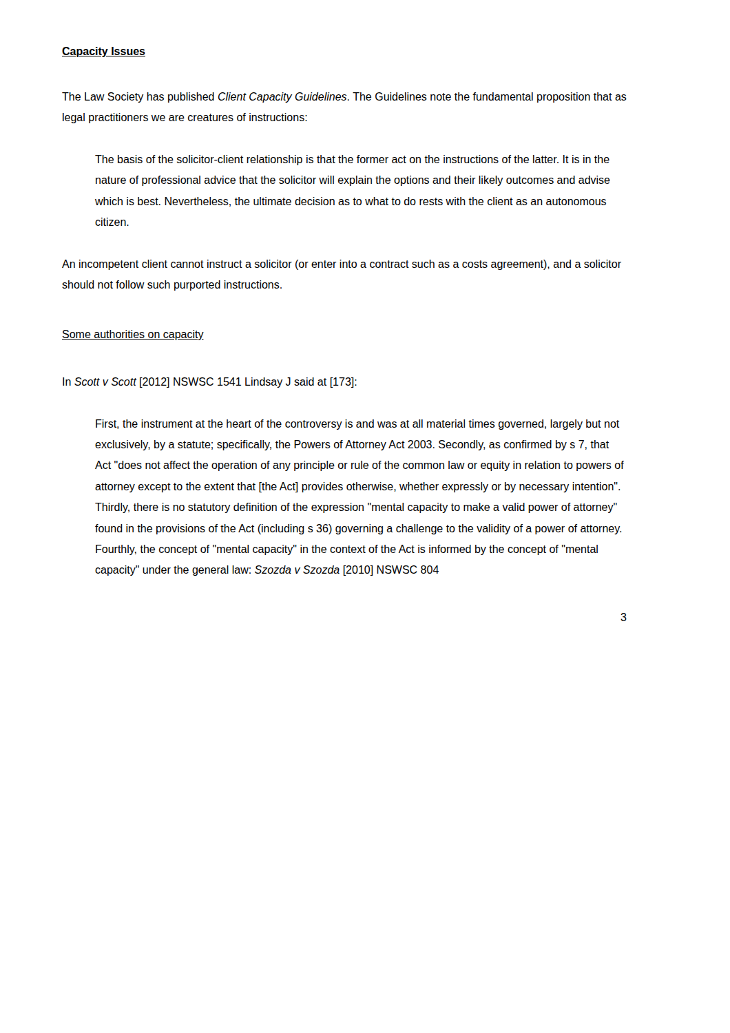Capacity Issues
The Law Society has published Client Capacity Guidelines. The Guidelines note the fundamental proposition that as legal practitioners we are creatures of instructions:
The basis of the solicitor-client relationship is that the former act on the instructions of the latter. It is in the nature of professional advice that the solicitor will explain the options and their likely outcomes and advise which is best. Nevertheless, the ultimate decision as to what to do rests with the client as an autonomous citizen.
An incompetent client cannot instruct a solicitor (or enter into a contract such as a costs agreement), and a solicitor should not follow such purported instructions.
Some authorities on capacity
In Scott v Scott [2012] NSWSC 1541 Lindsay J said at [173]:
First, the instrument at the heart of the controversy is and was at all material times governed, largely but not exclusively, by a statute; specifically, the Powers of Attorney Act 2003. Secondly, as confirmed by s 7, that Act "does not affect the operation of any principle or rule of the common law or equity in relation to powers of attorney except to the extent that [the Act] provides otherwise, whether expressly or by necessary intention". Thirdly, there is no statutory definition of the expression "mental capacity to make a valid power of attorney" found in the provisions of the Act (including s 36) governing a challenge to the validity of a power of attorney. Fourthly, the concept of "mental capacity" in the context of the Act is informed by the concept of "mental capacity" under the general law: Szozda v Szozda [2010] NSWSC 804
3